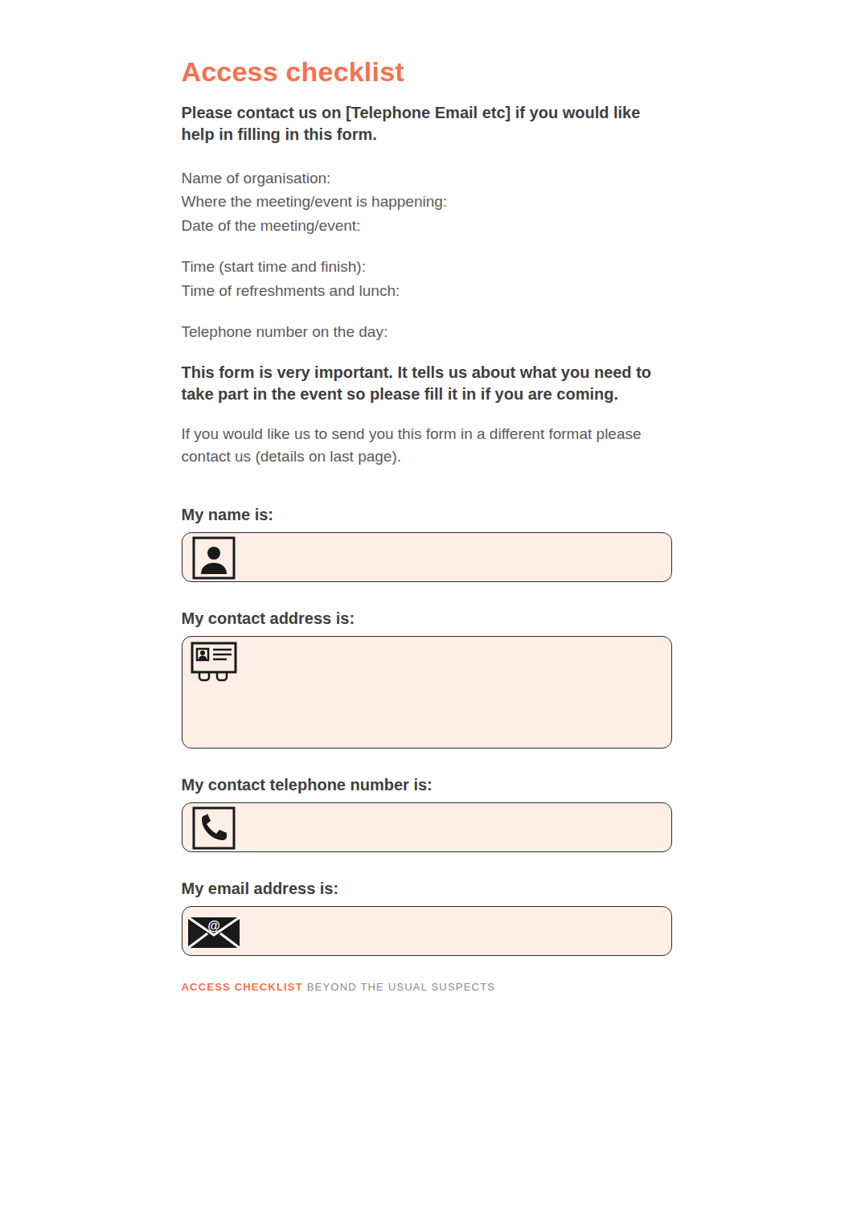Access checklist
Please contact us on [Telephone Email etc] if you would like help in filling in this form.
Name of organisation:
Where the meeting/event is happening:
Date of the meeting/event:
Time (start time and finish):
Time of refreshments and lunch:
Telephone number on the day:
This form is very important. It tells us about what you need to take part in the event so please fill it in if you are coming.
If you would like us to send you this form in a different format please contact us (details on last page).
My name is:
My contact address is:
My contact telephone number is:
My email address is:
@
ACCESS CHECKLIST BEYOND THE USUAL SUSPECTS